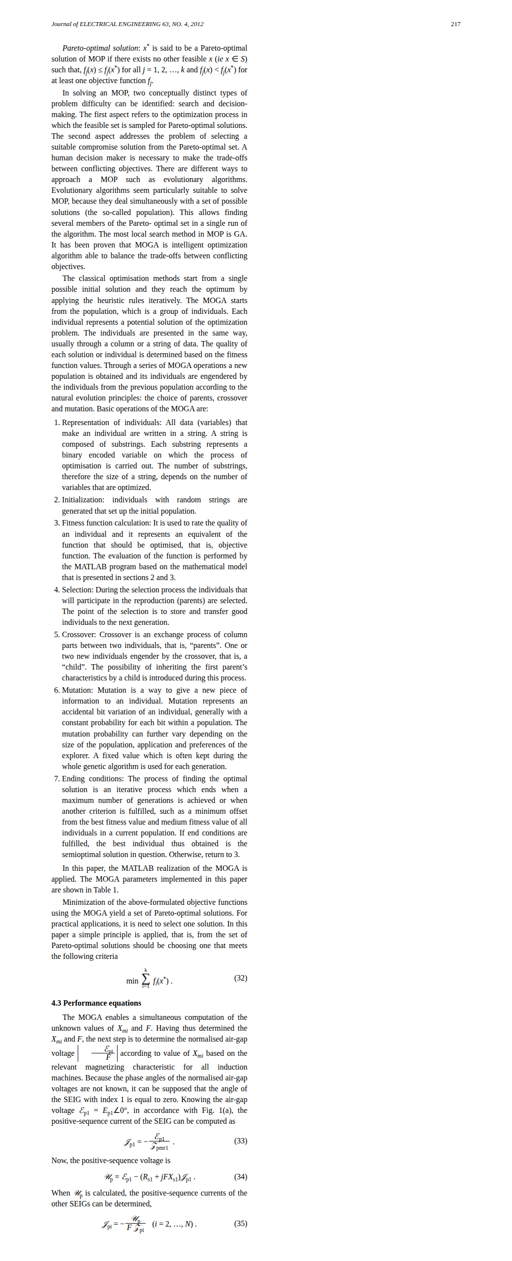Journal of ELECTRICAL ENGINEERING 63, NO. 4, 2012 217
Pareto-optimal solution: x* is said to be a Pareto-optimal solution of MOP if there exists no other feasible x (ie x ∈ S) such that, fj(x) ≤ fj(x*) for all j = 1, 2, …, k and fj(x) < fj(x*) for at least one objective function fj.
In solving an MOP, two conceptually distinct types of problem difficulty can be identified: search and decision-making. The first aspect refers to the optimization process in which the feasible set is sampled for Pareto-optimal solutions. The second aspect addresses the problem of selecting a suitable compromise solution from the Pareto-optimal set. A human decision maker is necessary to make the trade-offs between conflicting objectives. There are different ways to approach a MOP such as evolutionary algorithms. Evolutionary algorithms seem particularly suitable to solve MOP, because they deal simultaneously with a set of possible solutions (the so-called population). This allows finding several members of the Pareto- optimal set in a single run of the algorithm. The most local search method in MOP is GA. It has been proven that MOGA is intelligent optimization algorithm able to balance the trade-offs between conflicting objectives.
The classical optimisation methods start from a single possible initial solution and they reach the optimum by applying the heuristic rules iteratively. The MOGA starts from the population, which is a group of individuals. Each individual represents a potential solution of the optimization problem. The individuals are presented in the same way, usually through a column or a string of data. The quality of each solution or individual is determined based on the fitness function values. Through a series of MOGA operations a new population is obtained and its individuals are engendered by the individuals from the previous population according to the natural evolution principles: the choice of parents, crossover and mutation. Basic operations of the MOGA are:
Representation of individuals: All data (variables) that make an individual are written in a string. A string is composed of substrings. Each substring represents a binary encoded variable on which the process of optimisation is carried out. The number of substrings, therefore the size of a string, depends on the number of variables that are optimized.
Initialization: individuals with random strings are generated that set up the initial population.
Fitness function calculation: It is used to rate the quality of an individual and it represents an equivalent of the function that should be optimised, that is, objective function. The evaluation of the function is performed by the MATLAB program based on the mathematical model that is presented in sections 2 and 3.
Selection: During the selection process the individuals that will participate in the reproduction (parents) are selected. The point of the selection is to store and transfer good individuals to the next generation.
Crossover: Crossover is an exchange process of column parts between two individuals, that is, “parents”. One or two new individuals engender by the crossover, that is, a “child”. The possibility of inheriting the first parent’s characteristics by a child is introduced during this process.
Mutation: Mutation is a way to give a new piece of information to an individual. Mutation represents an accidental bit variation of an individual, generally with a constant probability for each bit within a population. The mutation probability can further vary depending on the size of the population, application and preferences of the explorer. A fixed value which is often kept during the whole genetic algorithm is used for each generation.
Ending conditions: The process of finding the optimal solution is an iterative process which ends when a maximum number of generations is achieved or when another criterion is fulfilled, such as a minimum offset from the best fitness value and medium fitness value of all individuals in a current population. If end conditions are fulfilled, the best individual thus obtained is the semioptimal solution in question. Otherwise, return to 3.
In this paper, the MATLAB realization of the MOGA is applied. The MOGA parameters implemented in this paper are shown in Table 1.
Minimization of the above-formulated objective functions using the MOGA yield a set of Pareto-optimal solutions. For practical applications, it is need to select one solution. In this paper a simple principle is applied, that is, from the set of Pareto-optimal solutions should be choosing one that meets the following criteria
min k∑i=1 fi(x*) . (32)
4.3 Performance equations
The MOGA enables a simultaneous computation of the unknown values of Xmi and F. Having thus determined the Xmi and F, the next step is to determine the normalised air-gap voltage ℰpi F according to value of Xmi based on the relevant magnetizing characteristic for all induction machines. Because the phase angles of the normalised air-gap voltages are not known, it can be supposed that the angle of the SEIG with index 1 is equal to zero. Knowing the air-gap voltage ℰp1 = Ep1 0°, in accordance with Fig. 1(a), the positive-sequence current of the SEIG can be computed as
𝒥p1 = −ℰp1 𝒵pmr1 . (33)
Now, the positive-sequence voltage is
𝒰p = ℰp1 − (Rs1 + jFXs1)𝒥p1 . (34)
When 𝒰p is calculated, the positive-sequence currents of the other SEIGs can be determined,
𝒥pi = −𝒰p F 𝒵pi (i = 2, …, N) . (35)